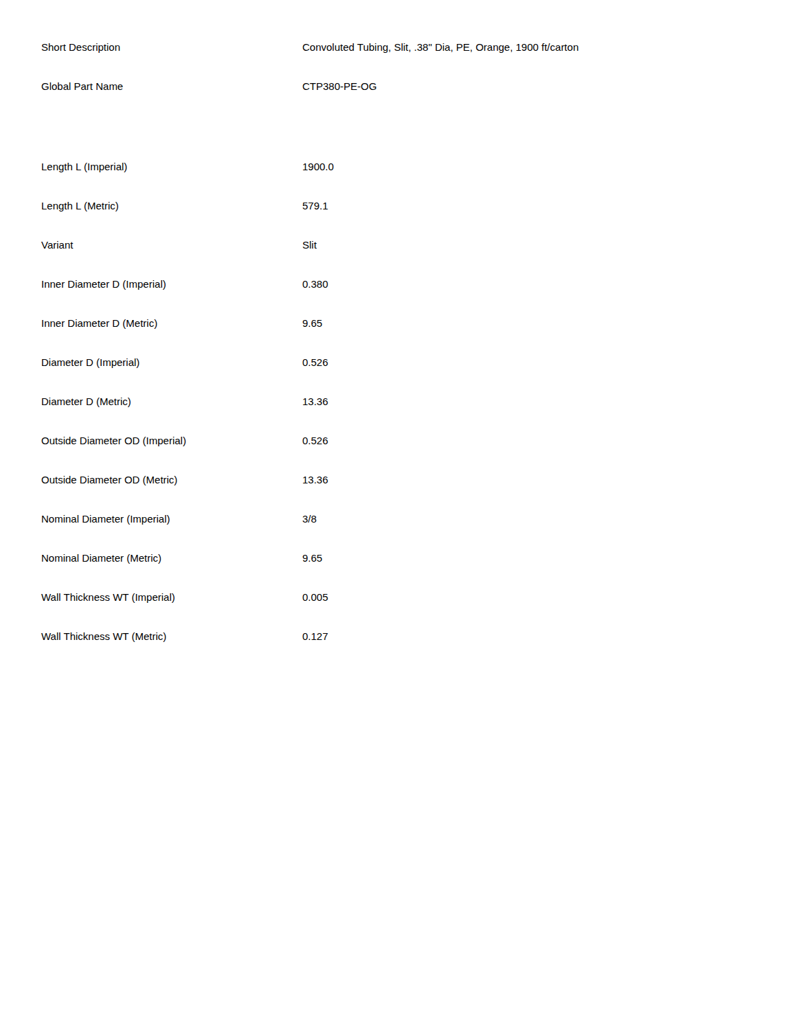| Short Description | Convoluted Tubing, Slit, .38" Dia, PE, Orange, 1900 ft/carton |
| Global Part Name | CTP380-PE-OG |
| Length L (Imperial) | 1900.0 |
| Length L (Metric) | 579.1 |
| Variant | Slit |
| Inner Diameter D (Imperial) | 0.380 |
| Inner Diameter D (Metric) | 9.65 |
| Diameter D (Imperial) | 0.526 |
| Diameter D (Metric) | 13.36 |
| Outside Diameter OD (Imperial) | 0.526 |
| Outside Diameter OD (Metric) | 13.36 |
| Nominal Diameter (Imperial) | 3/8 |
| Nominal Diameter (Metric) | 9.65 |
| Wall Thickness WT (Imperial) | 0.005 |
| Wall Thickness WT (Metric) | 0.127 |